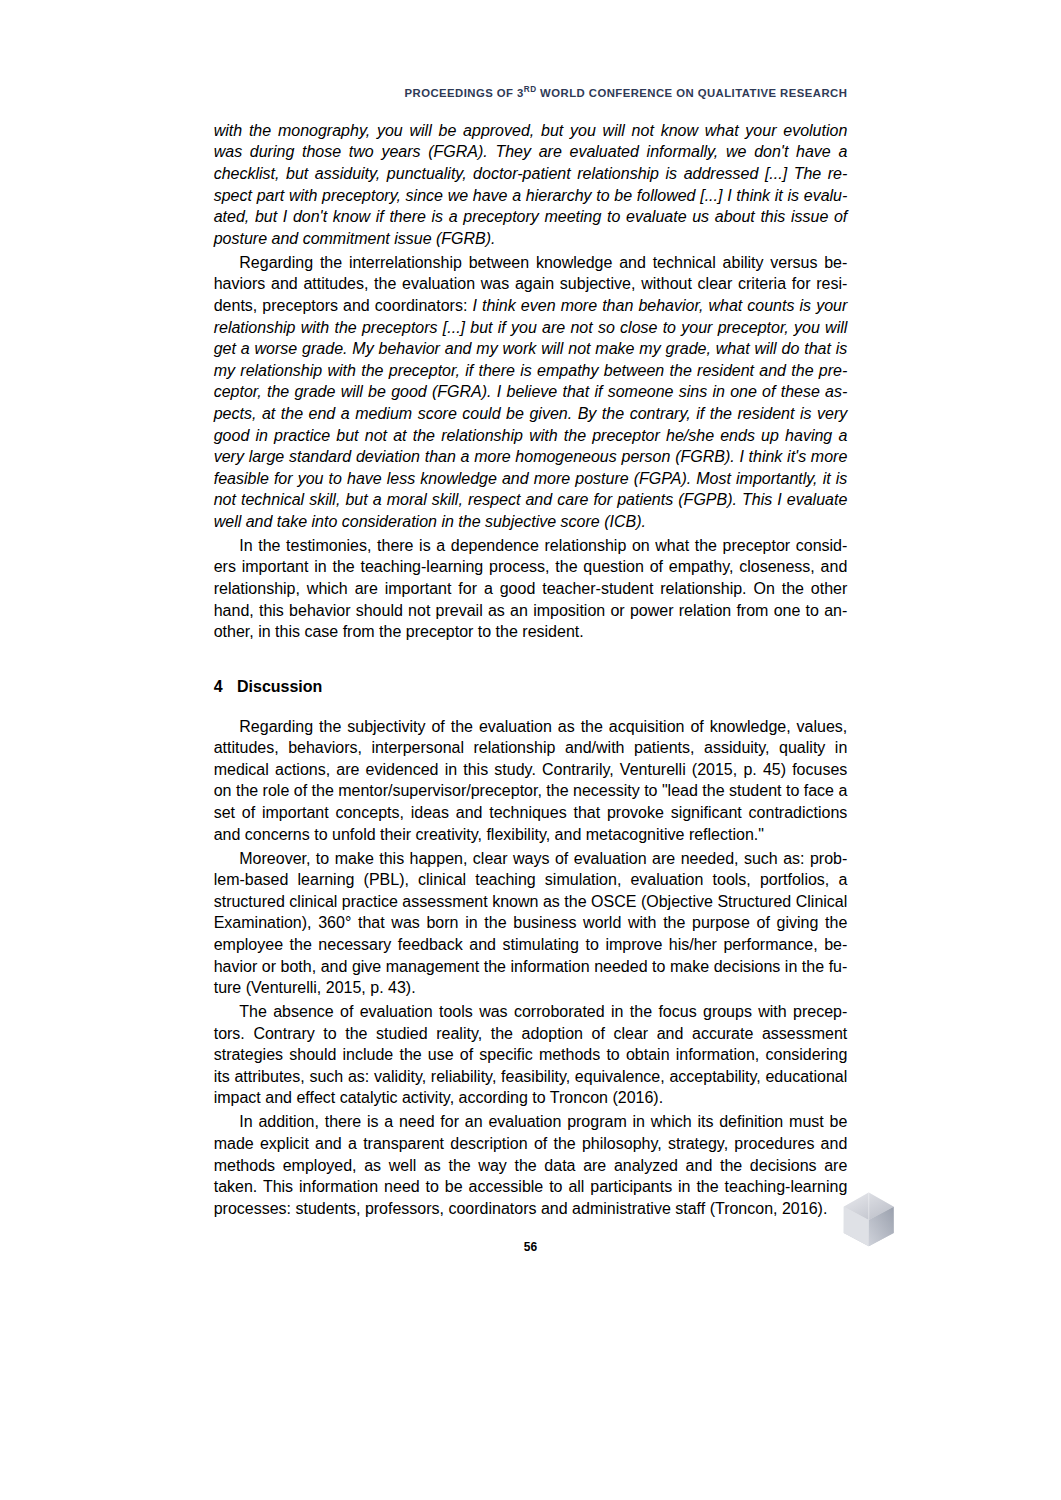Proceedings of 3rd World Conference on Qualitative Research
with the monography, you will be approved, but you will not know what your evolution was during those two years (FGRA). They are evaluated informally, we don't have a checklist, but assiduity, punctuality, doctor-patient relationship is addressed [...] The respect part with preceptory, since we have a hierarchy to be followed [...] I think it is evaluated, but I don't know if there is a preceptory meeting to evaluate us about this issue of posture and commitment issue (FGRB).
Regarding the interrelationship between knowledge and technical ability versus behaviors and attitudes, the evaluation was again subjective, without clear criteria for residents, preceptors and coordinators: I think even more than behavior, what counts is your relationship with the preceptors [...] but if you are not so close to your preceptor, you will get a worse grade. My behavior and my work will not make my grade, what will do that is my relationship with the preceptor, if there is empathy between the resident and the preceptor, the grade will be good (FGRA). I believe that if someone sins in one of these aspects, at the end a medium score could be given. By the contrary, if the resident is very good in practice but not at the relationship with the preceptor he/she ends up having a very large standard deviation than a more homogeneous person (FGRB). I think it's more feasible for you to have less knowledge and more posture (FGPA). Most importantly, it is not technical skill, but a moral skill, respect and care for patients (FGPB). This I evaluate well and take into consideration in the subjective score (ICB).
In the testimonies, there is a dependence relationship on what the preceptor considers important in the teaching-learning process, the question of empathy, closeness, and relationship, which are important for a good teacher-student relationship. On the other hand, this behavior should not prevail as an imposition or power relation from one to another, in this case from the preceptor to the resident.
4 Discussion
Regarding the subjectivity of the evaluation as the acquisition of knowledge, values, attitudes, behaviors, interpersonal relationship and/with patients, assiduity, quality in medical actions, are evidenced in this study. Contrarily, Venturelli (2015, p. 45) focuses on the role of the mentor/supervisor/preceptor, the necessity to "lead the student to face a set of important concepts, ideas and techniques that provoke significant contradictions and concerns to unfold their creativity, flexibility, and metacognitive reflection."
Moreover, to make this happen, clear ways of evaluation are needed, such as: problem-based learning (PBL), clinical teaching simulation, evaluation tools, portfolios, a structured clinical practice assessment known as the OSCE (Objective Structured Clinical Examination), 360° that was born in the business world with the purpose of giving the employee the necessary feedback and stimulating to improve his/her performance, behavior or both, and give management the information needed to make decisions in the future (Venturelli, 2015, p. 43).
The absence of evaluation tools was corroborated in the focus groups with preceptors. Contrary to the studied reality, the adoption of clear and accurate assessment strategies should include the use of specific methods to obtain information, considering its attributes, such as: validity, reliability, feasibility, equivalence, acceptability, educational impact and effect catalytic activity, according to Troncon (2016).
In addition, there is a need for an evaluation program in which its definition must be made explicit and a transparent description of the philosophy, strategy, procedures and methods employed, as well as the way the data are analyzed and the decisions are taken. This information need to be accessible to all participants in the teaching-learning processes: students, professors, coordinators and administrative staff (Troncon, 2016).
56